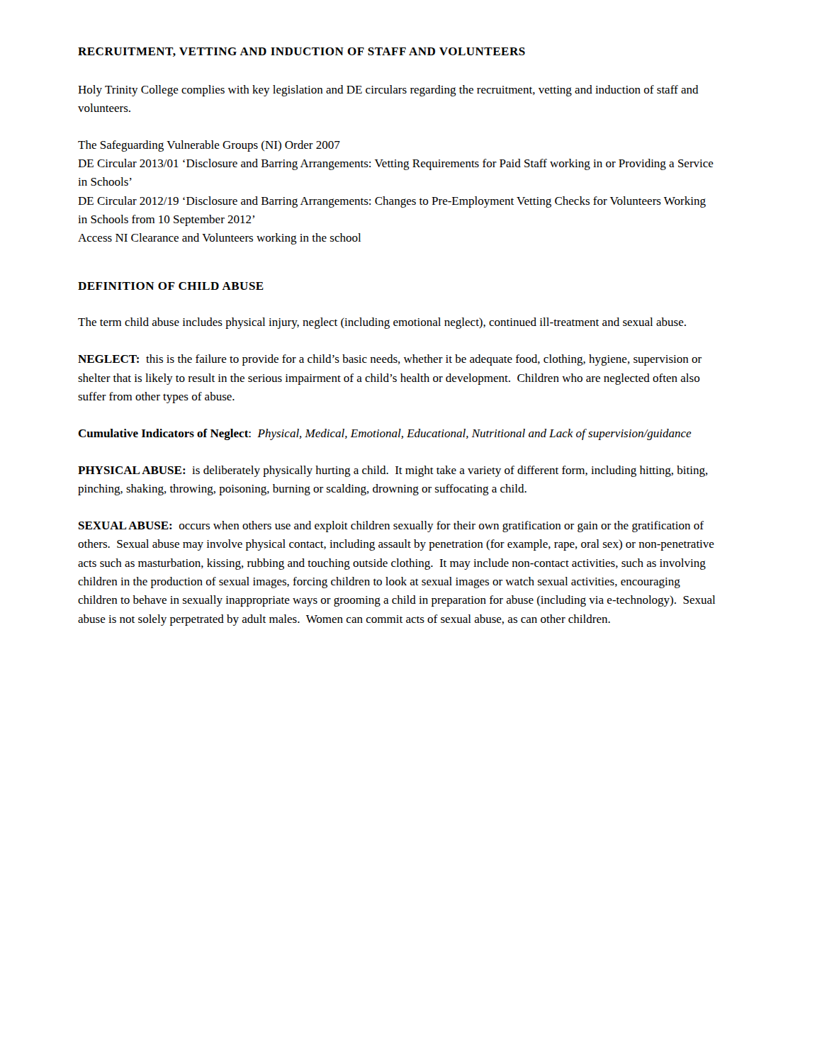RECRUITMENT, VETTING AND INDUCTION OF STAFF AND VOLUNTEERS
Holy Trinity College complies with key legislation and DE circulars regarding the recruitment, vetting and induction of staff and volunteers.
The Safeguarding Vulnerable Groups (NI) Order 2007 DE Circular 2013/01 ‘Disclosure and Barring Arrangements: Vetting Requirements for Paid Staff working in or Providing a Service in Schools’ DE Circular 2012/19 ‘Disclosure and Barring Arrangements: Changes to Pre-Employment Vetting Checks for Volunteers Working in Schools from 10 September 2012’ Access NI Clearance and Volunteers working in the school
DEFINITION OF CHILD ABUSE
The term child abuse includes physical injury, neglect (including emotional neglect), continued ill-treatment and sexual abuse.
NEGLECT: this is the failure to provide for a child’s basic needs, whether it be adequate food, clothing, hygiene, supervision or shelter that is likely to result in the serious impairment of a child’s health or development. Children who are neglected often also suffer from other types of abuse.
Cumulative Indicators of Neglect: Physical, Medical, Emotional, Educational, Nutritional and Lack of supervision/guidance
PHYSICAL ABUSE: is deliberately physically hurting a child. It might take a variety of different form, including hitting, biting, pinching, shaking, throwing, poisoning, burning or scalding, drowning or suffocating a child.
SEXUAL ABUSE: occurs when others use and exploit children sexually for their own gratification or gain or the gratification of others. Sexual abuse may involve physical contact, including assault by penetration (for example, rape, oral sex) or non-penetrative acts such as masturbation, kissing, rubbing and touching outside clothing. It may include non-contact activities, such as involving children in the production of sexual images, forcing children to look at sexual images or watch sexual activities, encouraging children to behave in sexually inappropriate ways or grooming a child in preparation for abuse (including via e-technology). Sexual abuse is not solely perpetrated by adult males. Women can commit acts of sexual abuse, as can other children.